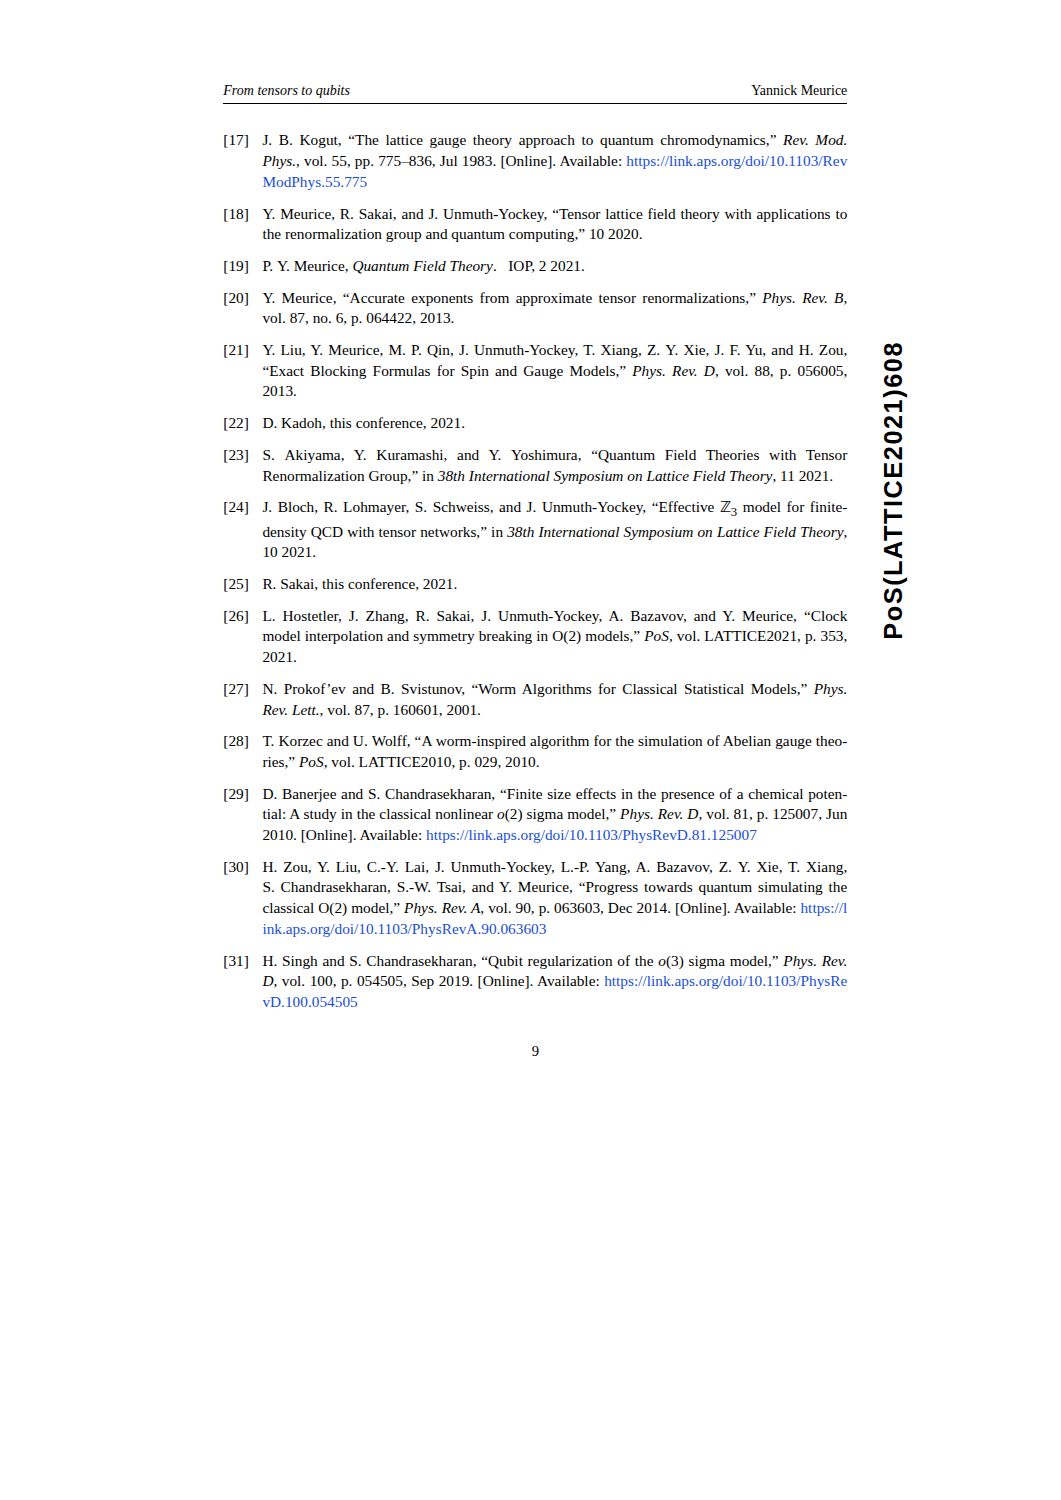From tensors to qubits Yannick Meurice
PoS(LATTICE2021)608
J. B. Kogut, “The lattice gauge theory approach to quantum chromodynamics,” Rev. Mod. Phys., vol. 55, pp. 775–836, Jul 1983. [Online]. Available: https://link.aps.org/doi/10.1103/RevModPhys.55.775
Y. Meurice, R. Sakai, and J. Unmuth-Yockey, “Tensor lattice field theory with applications to the renormalization group and quantum computing,” 10 2020.
P. Y. Meurice, Quantum Field Theory. IOP, 2 2021.
Y. Meurice, “Accurate exponents from approximate tensor renormalizations,” Phys. Rev. B, vol. 87, no. 6, p. 064422, 2013.
Y. Liu, Y. Meurice, M. P. Qin, J. Unmuth-Yockey, T. Xiang, Z. Y. Xie, J. F. Yu, and H. Zou, “Exact Blocking Formulas for Spin and Gauge Models,” Phys. Rev. D, vol. 88, p. 056005, 2013.
D. Kadoh, this conference, 2021.
S. Akiyama, Y. Kuramashi, and Y. Yoshimura, “Quantum Field Theories with Tensor Renormalization Group,” in 38th International Symposium on Lattice Field Theory, 11 2021.
J. Bloch, R. Lohmayer, S. Schweiss, and J. Unmuth-Yockey, “Effective ℤ3 model for finite-density QCD with tensor networks,” in 38th International Symposium on Lattice Field Theory, 10 2021.
R. Sakai, this conference, 2021.
L. Hostetler, J. Zhang, R. Sakai, J. Unmuth-Yockey, A. Bazavov, and Y. Meurice, “Clock model interpolation and symmetry breaking in O(2) models,” PoS, vol. LATTICE2021, p. 353, 2021.
N. Prokof’ev and B. Svistunov, “Worm Algorithms for Classical Statistical Models,” Phys. Rev. Lett., vol. 87, p. 160601, 2001.
T. Korzec and U. Wolff, “A worm-inspired algorithm for the simulation of Abelian gauge theories,” PoS, vol. LATTICE2010, p. 029, 2010.
D. Banerjee and S. Chandrasekharan, “Finite size effects in the presence of a chemical potential: A study in the classical nonlinear o(2) sigma model,” Phys. Rev. D, vol. 81, p. 125007, Jun 2010. [Online]. Available: https://link.aps.org/doi/10.1103/PhysRevD.81.125007
H. Zou, Y. Liu, C.-Y. Lai, J. Unmuth-Yockey, L.-P. Yang, A. Bazavov, Z. Y. Xie, T. Xiang, S. Chandrasekharan, S.-W. Tsai, and Y. Meurice, “Progress towards quantum simulating the classical O(2) model,” Phys. Rev. A, vol. 90, p. 063603, Dec 2014. [Online]. Available: https://link.aps.org/doi/10.1103/PhysRevA.90.063603
H. Singh and S. Chandrasekharan, “Qubit regularization of the o(3) sigma model,” Phys. Rev. D, vol. 100, p. 054505, Sep 2019. [Online]. Available: https://link.aps.org/doi/10.1103/PhysRevD.100.054505
9